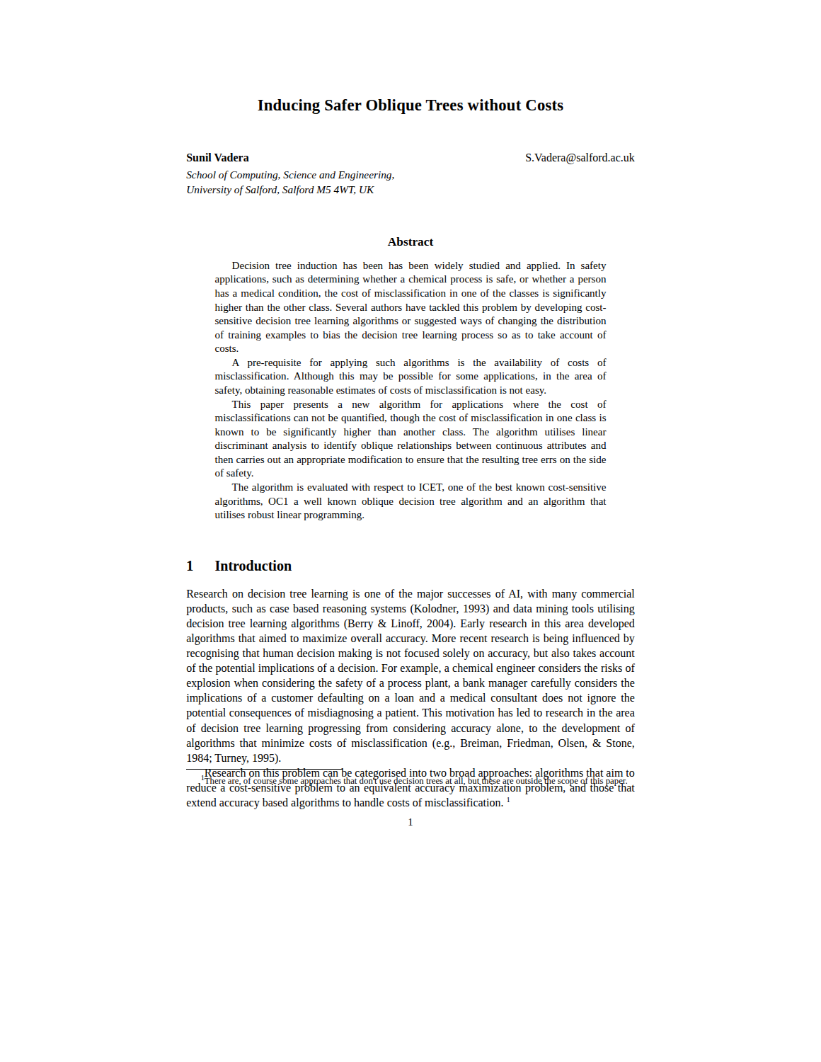Inducing Safer Oblique Trees without Costs
Sunil Vadera S.Vadera@salford.ac.uk
School of Computing, Science and Engineering,
University of Salford, Salford M5 4WT, UK
Abstract
Decision tree induction has been has been widely studied and applied. In safety applications, such as determining whether a chemical process is safe, or whether a person has a medical condition, the cost of misclassification in one of the classes is significantly higher than the other class. Several authors have tackled this problem by developing cost-sensitive decision tree learning algorithms or suggested ways of changing the distribution of training examples to bias the decision tree learning process so as to take account of costs.
A pre-requisite for applying such algorithms is the availability of costs of misclassification. Although this may be possible for some applications, in the area of safety, obtaining reasonable estimates of costs of misclassification is not easy.
This paper presents a new algorithm for applications where the cost of misclassifications can not be quantified, though the cost of misclassification in one class is known to be significantly higher than another class. The algorithm utilises linear discriminant analysis to identify oblique relationships between continuous attributes and then carries out an appropriate modification to ensure that the resulting tree errs on the side of safety.
The algorithm is evaluated with respect to ICET, one of the best known cost-sensitive algorithms, OC1 a well known oblique decision tree algorithm and an algorithm that utilises robust linear programming.
1 Introduction
Research on decision tree learning is one of the major successes of AI, with many commercial products, such as case based reasoning systems (Kolodner, 1993) and data mining tools utilising decision tree learning algorithms (Berry & Linoff, 2004). Early research in this area developed algorithms that aimed to maximize overall accuracy. More recent research is being influenced by recognising that human decision making is not focused solely on accuracy, but also takes account of the potential implications of a decision. For example, a chemical engineer considers the risks of explosion when considering the safety of a process plant, a bank manager carefully considers the implications of a customer defaulting on a loan and a medical consultant does not ignore the potential consequences of misdiagnosing a patient. This motivation has led to research in the area of decision tree learning progressing from considering accuracy alone, to the development of algorithms that minimize costs of misclassification (e.g., Breiman, Friedman, Olsen, & Stone, 1984; Turney, 1995).
Research on this problem can be categorised into two broad approaches: algorithms that aim to reduce a cost-sensitive problem to an equivalent accuracy maximization problem, and those that extend accuracy based algorithms to handle costs of misclassification. 1
1There are, of course some approaches that don't use decision trees at all, but these are outside the scope of this paper.
1